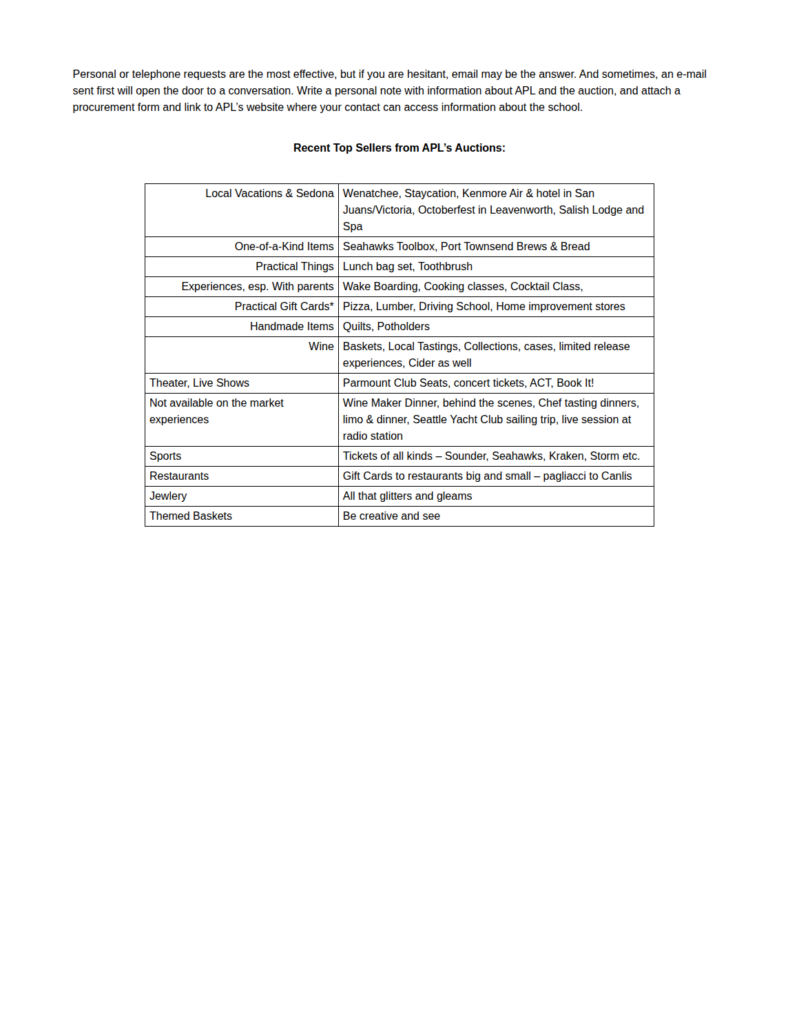Personal or telephone requests are the most effective, but if you are hesitant, email may be the answer. And sometimes, an e-mail sent first will open the door to a conversation. Write a personal note with information about APL and the auction, and attach a procurement form and link to APL’s website where your contact can access information about the school.
Recent Top Sellers from APL’s Auctions:
| Local Vacations & Sedona | Wenatchee, Staycation, Kenmore Air & hotel in San Juans/Victoria, Octoberfest in Leavenworth, Salish Lodge and Spa |
| One-of-a-Kind Items | Seahawks Toolbox, Port Townsend Brews & Bread |
| Practical Things | Lunch bag set, Toothbrush |
| Experiences, esp. With parents | Wake Boarding, Cooking classes, Cocktail Class, |
| Practical Gift Cards* | Pizza, Lumber, Driving School, Home improvement stores |
| Handmade Items | Quilts, Potholders |
| Wine | Baskets, Local Tastings, Collections, cases, limited release experiences, Cider as well |
| Theater, Live Shows | Parmount Club Seats, concert tickets, ACT, Book It! |
| Not available on the market experiences | Wine Maker Dinner, behind the scenes, Chef tasting dinners, limo & dinner, Seattle Yacht Club sailing trip, live session at radio station |
| Sports | Tickets of all kinds – Sounder, Seahawks, Kraken, Storm etc. |
| Restaurants | Gift Cards to restaurants big and small – pagliacci to Canlis |
| Jewlery | All that glitters and gleams |
| Themed Baskets | Be creative and see |